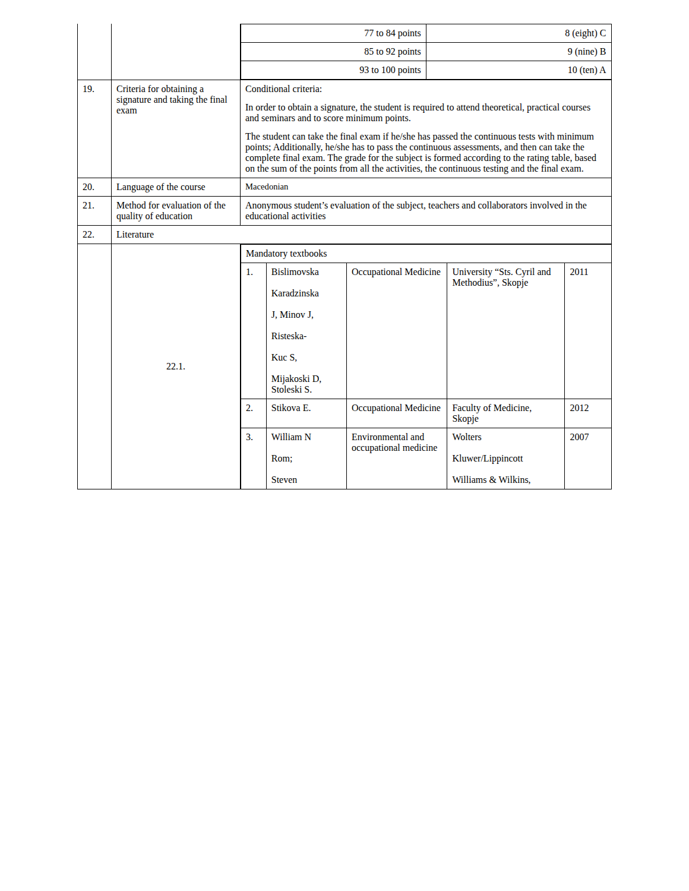| | | / 77 to 84 points / 8 (eight) C / / 85 to 92 points / 9 (nine) B / / 93 to 100 points / 10 (ten) A / |
| 19. | Criteria for obtaining a signature and taking the final exam | Conditional criteria: In order to obtain a signature, the student is required to attend theoretical, practical courses and seminars and to score minimum points. The student can take the final exam if he/she has passed the continuous tests with minimum points; Additionally, he/she has to pass the continuous assessments, and then can take the complete final exam. The grade for the subject is formed according to the rating table, based on the sum of the points from all the activities, the continuous testing and the final exam. |
| 20. | Language of the course | Macedonian |
| 21. | Method for evaluation of the quality of education | Anonymous student’s evaluation of the subject, teachers and collaborators involved in the educational activities |
| 22. | Literature |
| | 22.1. | / Mandatory textbooks / / 1. / Bislimovska Karadzinska J, Minov J, Risteska- Kuc S, Mijakoski D, Stoleski S. / Occupational Medicine / University “Sts. Cyril and Methodius”, Skopje / 2011 / / 2. / Stikova E. / Occupational Medicine / Faculty of Medicine, Skopje / 2012 / / 3. / William N Rom; Steven / Environmental and occupational medicine / Wolters Kluwer/Lippincott Williams & Wilkins, / 2007 / |